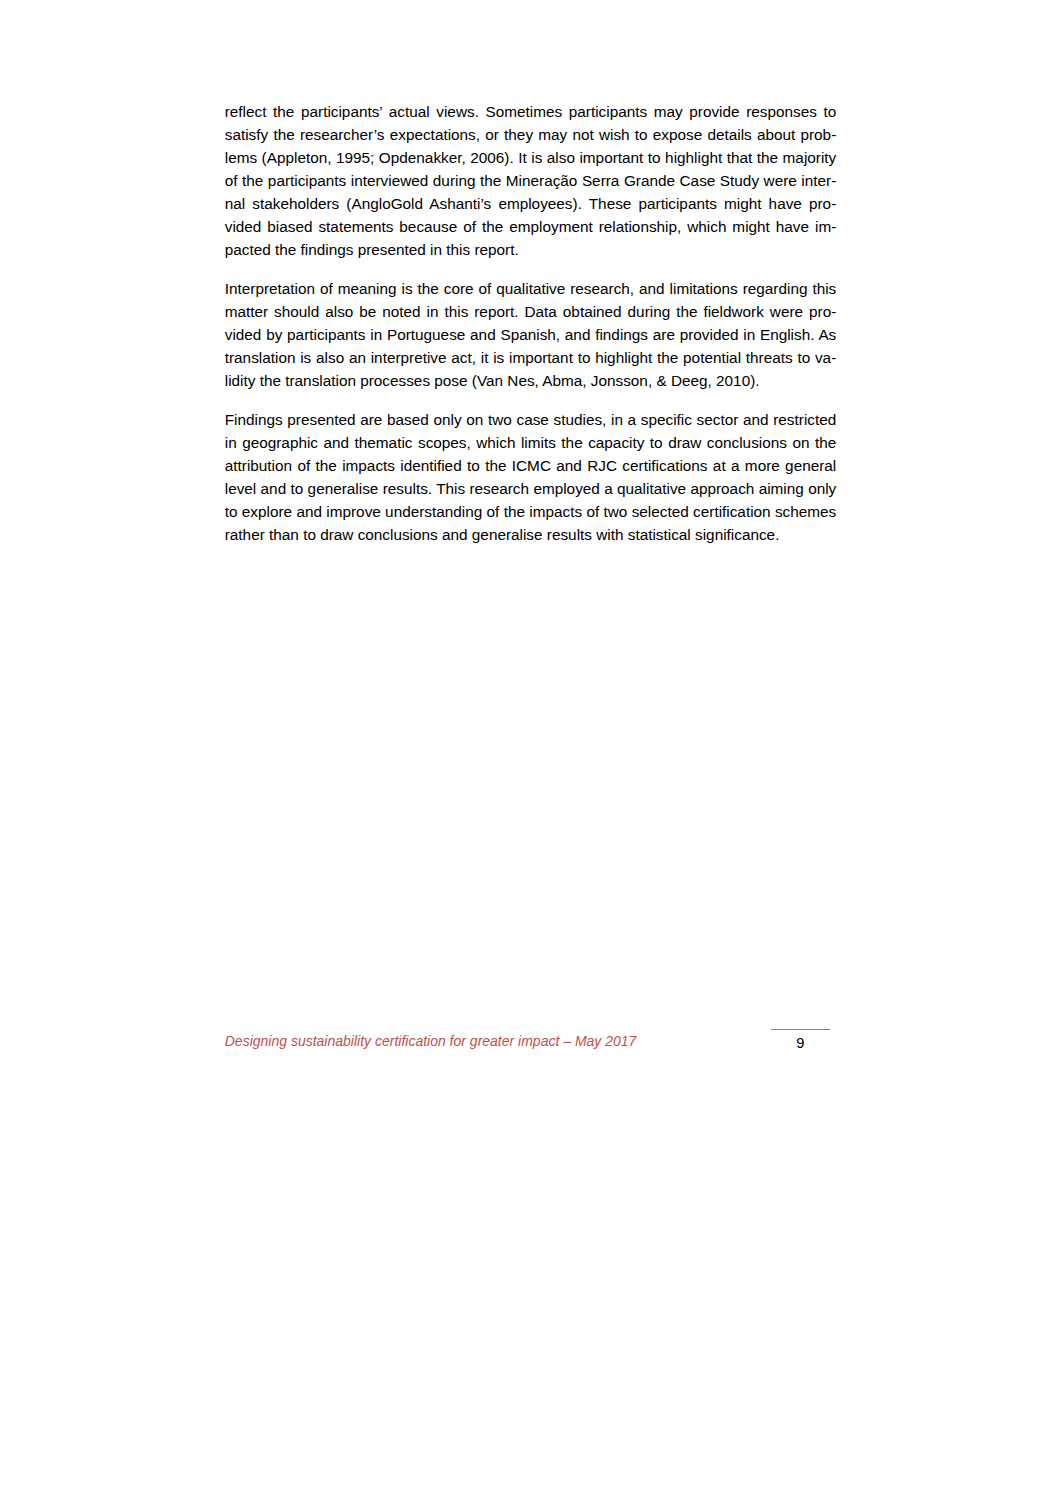reflect the participants’ actual views. Sometimes participants may provide responses to satisfy the researcher’s expectations, or they may not wish to expose details about problems (Appleton, 1995; Opdenakker, 2006). It is also important to highlight that the majority of the participants interviewed during the Mineração Serra Grande Case Study were internal stakeholders (AngloGold Ashanti’s employees). These participants might have provided biased statements because of the employment relationship, which might have impacted the findings presented in this report.
Interpretation of meaning is the core of qualitative research, and limitations regarding this matter should also be noted in this report. Data obtained during the fieldwork were provided by participants in Portuguese and Spanish, and findings are provided in English. As translation is also an interpretive act, it is important to highlight the potential threats to validity the translation processes pose (Van Nes, Abma, Jonsson, & Deeg, 2010).
Findings presented are based only on two case studies, in a specific sector and restricted in geographic and thematic scopes, which limits the capacity to draw conclusions on the attribution of the impacts identified to the ICMC and RJC certifications at a more general level and to generalise results. This research employed a qualitative approach aiming only to explore and improve understanding of the impacts of two selected certification schemes rather than to draw conclusions and generalise results with statistical significance.
Designing sustainability certification for greater impact – May 2017
9